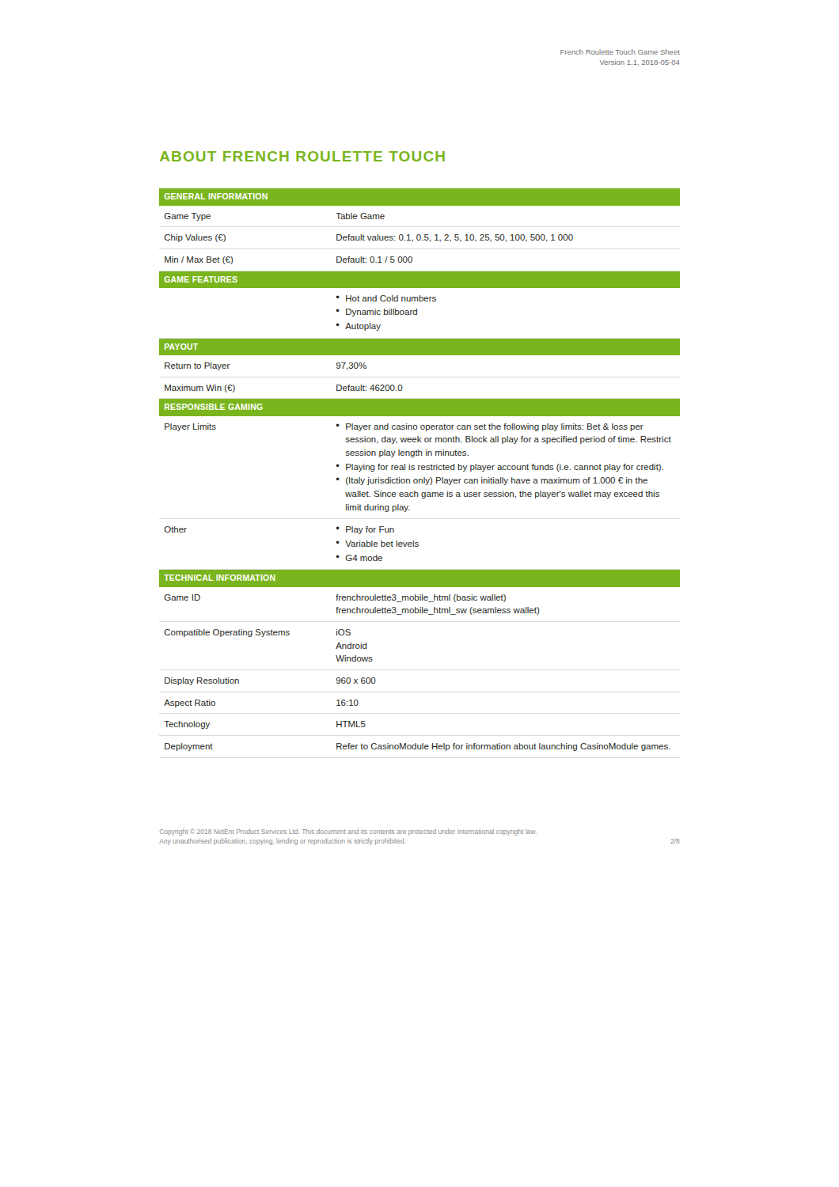French Roulette Touch Game Sheet
Version 1.1, 2018-05-04
About French Roulette Touch
| GENERAL INFORMATION |
| Game Type | Table Game |
| Chip Values (€) | Default values: 0.1, 0.5, 1, 2, 5, 10, 25, 50, 100, 500, 1 000 |
| Min / Max Bet (€) | Default: 0.1 / 5 000 |
| GAME FEATURES |
| | Hot and Cold numbers Dynamic billboard Autoplay |
| PAYOUT |
| Return to Player | 97,30% |
| Maximum Win (€) | Default: 46200.0 |
| RESPONSIBLE GAMING |
| Player Limits | Player and casino operator can set the following play limits: Bet & loss per session, day, week or month. Block all play for a specified period of time. Restrict session play length in minutes. Playing for real is restricted by player account funds (i.e. cannot play for credit). (Italy jurisdiction only) Player can initially have a maximum of 1.000 € in the wallet. Since each game is a user session, the player's wallet may exceed this limit during play. |
| Other | Play for Fun Variable bet levels G4 mode |
| TECHNICAL INFORMATION |
| Game ID | frenchroulette3_mobile_html (basic wallet) frenchroulette3_mobile_html_sw (seamless wallet) |
| Compatible Operating Systems | iOS Android Windows |
| Display Resolution | 960 x 600 |
| Aspect Ratio | 16:10 |
| Technology | HTML5 |
| Deployment | Refer to CasinoModule Help for information about launching CasinoModule games. |
Copyright © 2018 NetEnt Product Services Ltd. This document and its contents are protected under International copyright law.
Any unauthorised publication, copying, lending or reproduction is strictly prohibited.
2/8